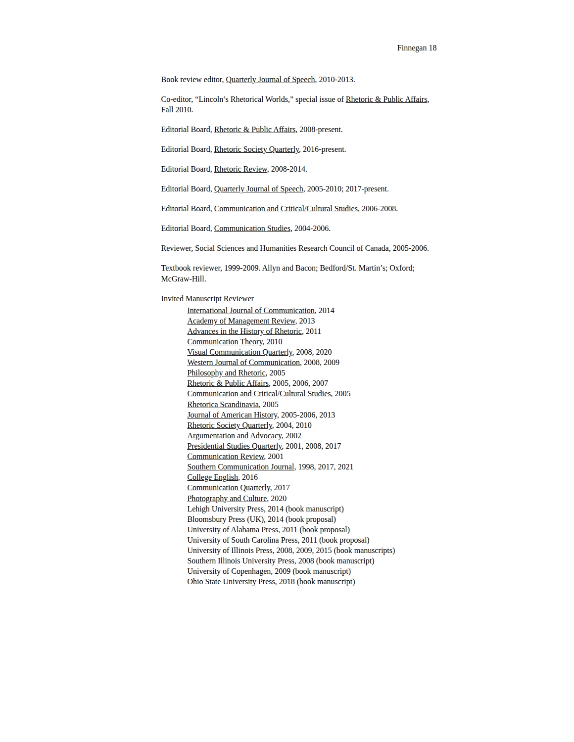Finnegan 18
Book review editor, Quarterly Journal of Speech, 2010-2013.
Co-editor, “Lincoln’s Rhetorical Worlds,” special issue of Rhetoric & Public Affairs, Fall 2010.
Editorial Board, Rhetoric & Public Affairs, 2008-present.
Editorial Board, Rhetoric Society Quarterly, 2016-present.
Editorial Board, Rhetoric Review, 2008-2014.
Editorial Board, Quarterly Journal of Speech, 2005-2010; 2017-present.
Editorial Board, Communication and Critical/Cultural Studies, 2006-2008.
Editorial Board, Communication Studies, 2004-2006.
Reviewer, Social Sciences and Humanities Research Council of Canada, 2005-2006.
Textbook reviewer, 1999-2009. Allyn and Bacon; Bedford/St. Martin’s; Oxford; McGraw-Hill.
Invited Manuscript Reviewer
International Journal of Communication, 2014
Academy of Management Review, 2013
Advances in the History of Rhetoric, 2011
Communication Theory, 2010
Visual Communication Quarterly, 2008, 2020
Western Journal of Communication, 2008, 2009
Philosophy and Rhetoric, 2005
Rhetoric & Public Affairs, 2005, 2006, 2007
Communication and Critical/Cultural Studies, 2005
Rhetorica Scandinavia, 2005
Journal of American History, 2005-2006, 2013
Rhetoric Society Quarterly, 2004, 2010
Argumentation and Advocacy, 2002
Presidential Studies Quarterly, 2001, 2008, 2017
Communication Review, 2001
Southern Communication Journal, 1998, 2017, 2021
College English, 2016
Communication Quarterly, 2017
Photography and Culture, 2020
Lehigh University Press, 2014 (book manuscript)
Bloomsbury Press (UK), 2014 (book proposal)
University of Alabama Press, 2011 (book proposal)
University of South Carolina Press, 2011 (book proposal)
University of Illinois Press, 2008, 2009, 2015 (book manuscripts)
Southern Illinois University Press, 2008 (book manuscript)
University of Copenhagen, 2009 (book manuscript)
Ohio State University Press, 2018 (book manuscript)